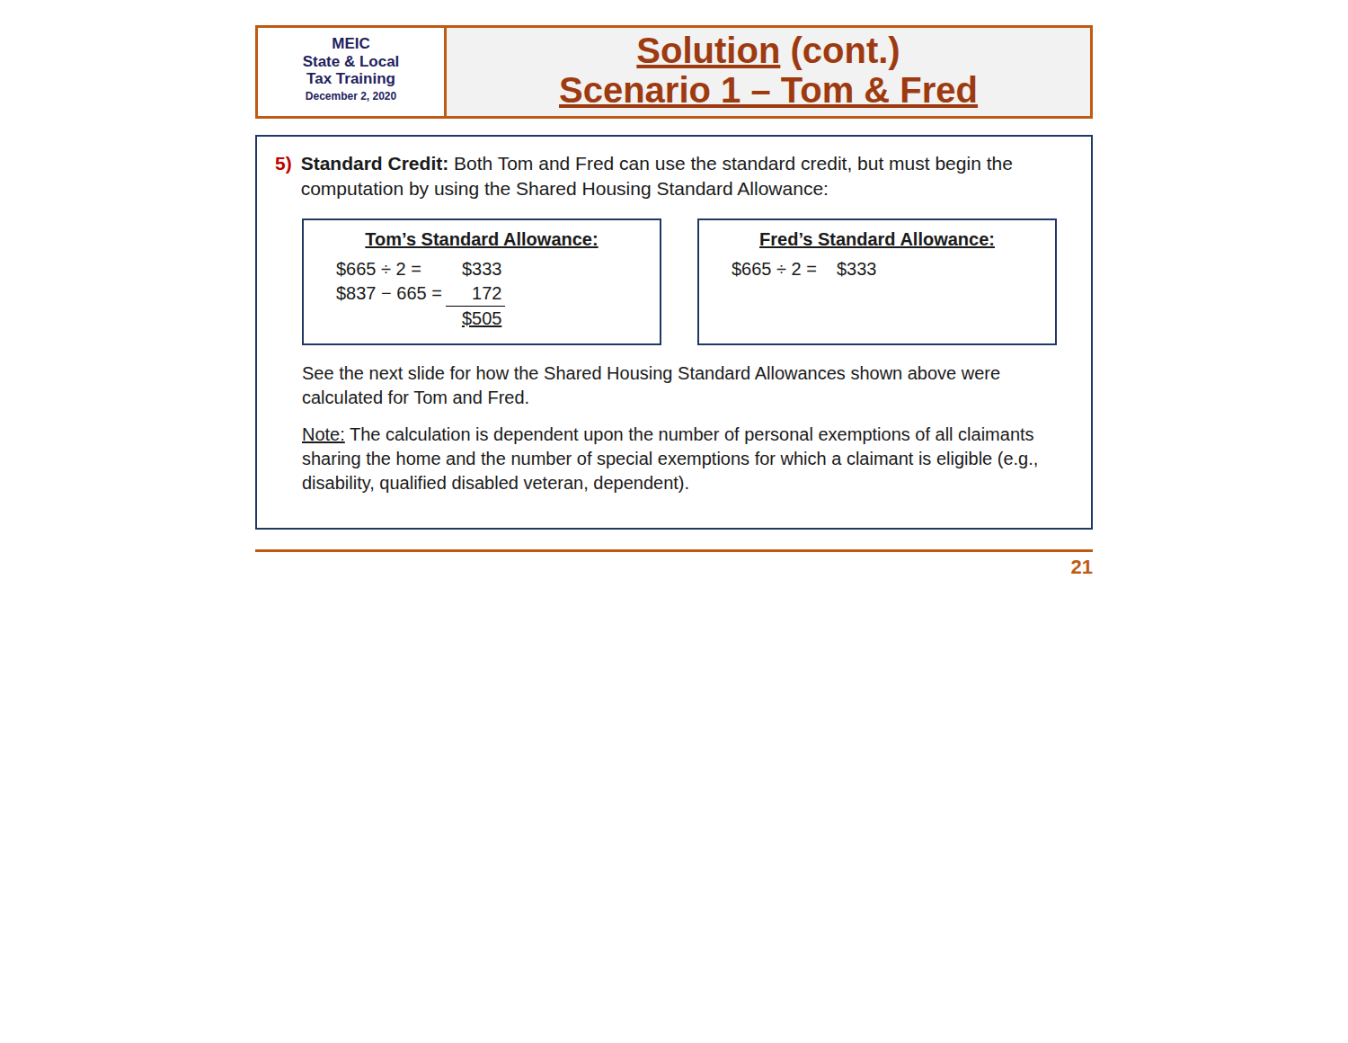MEIC
State & Local
Tax Training
December 2, 2020
Solution (cont.)
Scenario 1 – Tom & Fred
5)
Standard Credit: Both Tom and Fred can use the standard credit, but must begin the computation by using the Shared Housing Standard Allowance:
Tom’s Standard Allowance:
| $665 ÷ 2 = | $333 |
| $837 − 665 = | 172 |
| | $505 |
Fred’s Standard Allowance:
| $665 ÷ 2 = | $333 |
See the next slide for how the Shared Housing Standard Allowances shown above were calculated for Tom and Fred.
Note: The calculation is dependent upon the number of personal exemptions of all claimants sharing the home and the number of special exemptions for which a claimant is eligible (e.g., disability, qualified disabled veteran, dependent).
21